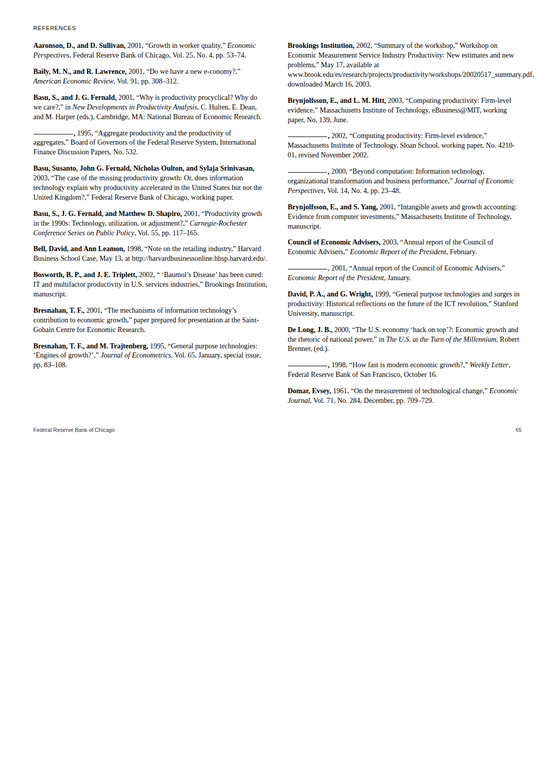References
Aaronson, D., and D. Sullivan, 2001, “Growth in worker quality,” Economic Perspectives, Federal Reserve Bank of Chicago, Vol. 25, No. 4, pp. 53–74.
Baily, M. N., and R. Lawrence, 2001, “Do we have a new e-conomy?,” American Economic Review, Vol. 91, pp. 308–312.
Basu, S., and J. G. Fernald, 2001, “Why is productivity procyclical? Why do we care?,” in New Developments in Productivity Analysis, C. Hulten, E. Dean, and M. Harper (eds.), Cambridge, MA: National Bureau of Economic Research.
, 1995, “Aggregate productivity and the productivity of aggregates,” Board of Governors of the Federal Reserve System, International Finance Discussion Papers, No. 532.
Basu, Susanto, John G. Fernald, Nicholas Oulton, and Sylaja Srinivasan, 2003, “The case of the missing productivity growth: Or, does information technology explain why productivity accelerated in the United States but not the United Kingdom?,” Federal Reserve Bank of Chicago, working paper.
Basu, S., J. G. Fernald, and Matthew D. Shapiro, 2001, “Productivity growth in the 1990s: Technology, utilization, or adjustment?,” Carnegie-Rochester Conference Series on Public Policy, Vol. 55, pp. 117–165.
Bell, David, and Ann Leamon, 1998, “Note on the retailing industry,” Harvard Business School Case, May 13, at http://harvardbusinessonline.hbsp.harvard.edu/.
Bosworth, B. P., and J. E. Triplett, 2002, “ ‘Baumol’s Disease’ has been cured: IT and multifactor productivity in U.S. services industries,” Brookings Institution, manuscript.
Bresnahan, T. F., 2001, “The mechanisms of information technology’s contribution to economic growth,” paper prepared for presentation at the Saint-Gobain Centre for Economic Research.
Bresnahan, T. F., and M. Trajtenberg, 1995, “General purpose technologies: ‘Engines of growth?’,” Journal of Econometrics, Vol. 65, January, special issue, pp. 83–108.
Brookings Institution, 2002, “Summary of the workshop,” Workshop on Economic Measurement Service Industry Productivity: New estimates and new problems,” May 17, available at www.brook.edu/es/research/projects/productivity/workshops/20020517_summary.pdf, downloaded March 16, 2003.
Brynjolfsson, E., and L. M. Hitt, 2003, “Computing productivity: Firm-level evidence,” Massachusetts Institute of Technology, eBusiness@MIT, working paper, No. 139, June.
, 2002, “Computing productivity: Firm-level evidence,” Massachusetts Institute of Technology, Sloan School, working paper, No. 4210-01, revised November 2002.
, 2000, “Beyond computation: Information technology, organizational transformation and business performance,” Journal of Economic Perspectives, Vol. 14, No. 4, pp. 23–48.
Brynjolfsson, E., and S. Yang, 2001, “Intangible assets and growth accounting: Evidence from computer investments,” Massachusetts Institute of Technology, manuscript.
Council of Economic Advisers, 2003, “Annual report of the Council of Economic Advisers,” Economic Report of the President, February.
, 2001, “Annual report of the Council of Economic Advisers,” Economic Report of the President, January.
David, P. A., and G. Wright, 1999, “General purpose technologies and surges in productivity: Historical reflections on the future of the ICT revolution,” Stanford University, manuscript.
De Long, J. B., 2000, “The U.S. economy ‘back on top’?: Economic growth and the rhetoric of national power,” in The U.S. at the Turn of the Millennium, Robert Brenner, (ed.).
, 1998, “How fast is modern economic growth?,” Weekly Letter, Federal Reserve Bank of San Francisco, October 16.
Domar, Evsey, 1961, “On the measurement of technological change,” Economic Journal, Vol. 71, No. 284, December, pp. 709–729.
Federal Reserve Bank of Chicago 65